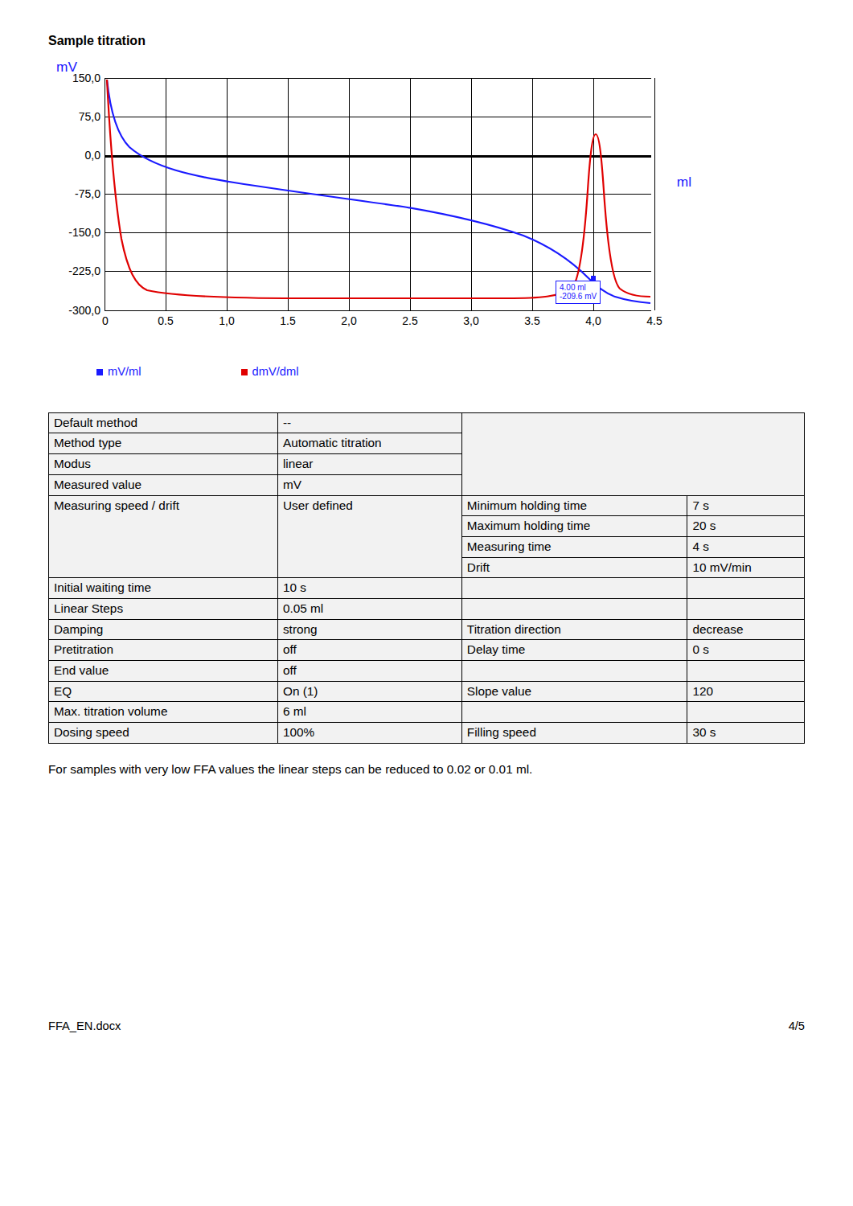Sample titration
mV
ml
150,0
75,0
0,0
-75,0
-150,0
-225,0
-300,0
0
0.5
1,0
1.5
2,0
2.5
3,0
3.5
4,0
4.5
4.00 ml
-209.6 mV
mV/ml dmV/dml
| Default method | -- | |
| Method type | Automatic titration |
| Modus | linear |
| Measured value | mV |
| Measuring speed / drift | User defined | Minimum holding time | 7 s |
| Maximum holding time | 20 s |
| Measuring time | 4 s |
| Drift | 10 mV/min |
| Initial waiting time | 10 s | | |
| Linear Steps | 0.05 ml | | |
| Damping | strong | Titration direction | decrease |
| Pretitration | off | Delay time | 0 s |
| End value | off | | |
| EQ | On (1) | Slope value | 120 |
| Max. titration volume | 6 ml | | |
| Dosing speed | 100% | Filling speed | 30 s |
For samples with very low FFA values the linear steps can be reduced to 0.02 or 0.01 ml.
FFA_EN.docx
4/5